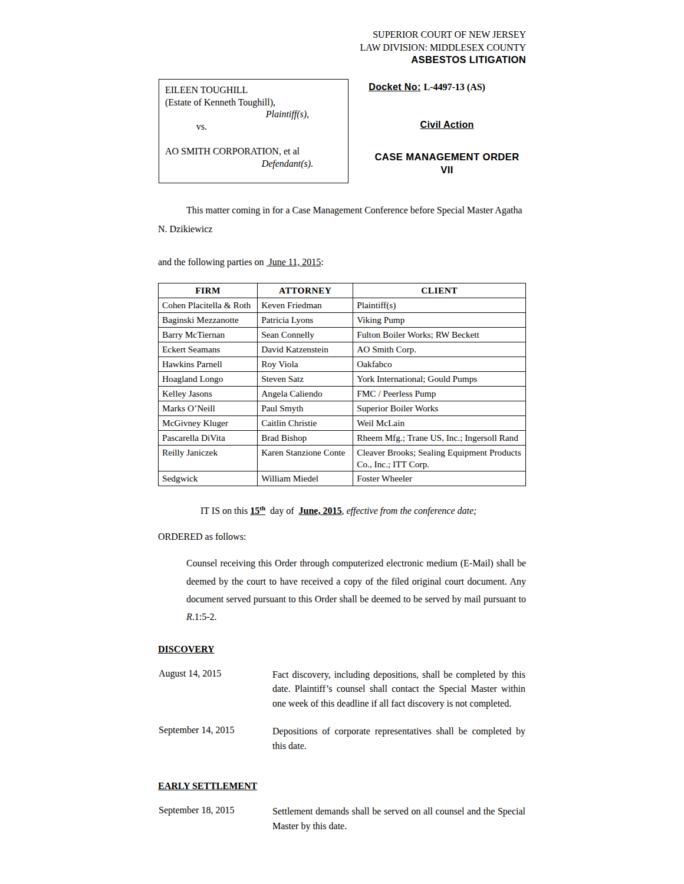SUPERIOR COURT OF NEW JERSEY LAW DIVISION: MIDDLESEX COUNTY ASBESTOS LITIGATION
| EILEEN TOUGHILL (Estate of Kenneth Toughill), Plaintiff(s), vs. AO SMITH CORPORATION, et al Defendant(s). | Docket No: L-4497-13 (AS) Civil Action CASE MANAGEMENT ORDER VII |
This matter coming in for a Case Management Conference before Special Master Agatha N. Dzikiewicz
and the following parties on June 11, 2015:
| FIRM | ATTORNEY | CLIENT |
| --- | --- | --- |
| Cohen Placitella & Roth | Keven Friedman | Plaintiff(s) |
| Baginski Mezzanotte | Patricia Lyons | Viking Pump |
| Barry McTiernan | Sean Connelly | Fulton Boiler Works; RW Beckett |
| Eckert Seamans | David Katzenstein | AO Smith Corp. |
| Hawkins Parnell | Roy Viola | Oakfabco |
| Hoagland Longo | Steven Satz | York International; Gould Pumps |
| Kelley Jasons | Angela Caliendo | FMC / Peerless Pump |
| Marks O’Neill | Paul Smyth | Superior Boiler Works |
| McGivney Kluger | Caitlin Christie | Weil McLain |
| Pascarella DiVita | Brad Bishop | Rheem Mfg.; Trane US, Inc.; Ingersoll Rand |
| Reilly Janiczek | Karen Stanzione Conte | Cleaver Brooks; Sealing Equipment Products Co., Inc.; ITT Corp. |
| Sedgwick | William Miedel | Foster Wheeler |
IT IS on this 15th day of June, 2015, effective from the conference date;
ORDERED as follows:
Counsel receiving this Order through computerized electronic medium (E-Mail) shall be deemed by the court to have received a copy of the filed original court document. Any document served pursuant to this Order shall be deemed to be served by mail pursuant to R.1:5-2.
DISCOVERY
| August 14, 2015 | Fact discovery, including depositions, shall be completed by this date. Plaintiff’s counsel shall contact the Special Master within one week of this deadline if all fact discovery is not completed. |
| September 14, 2015 | Depositions of corporate representatives shall be completed by this date. |
EARLY SETTLEMENT
| September 18, 2015 | Settlement demands shall be served on all counsel and the Special Master by this date. |